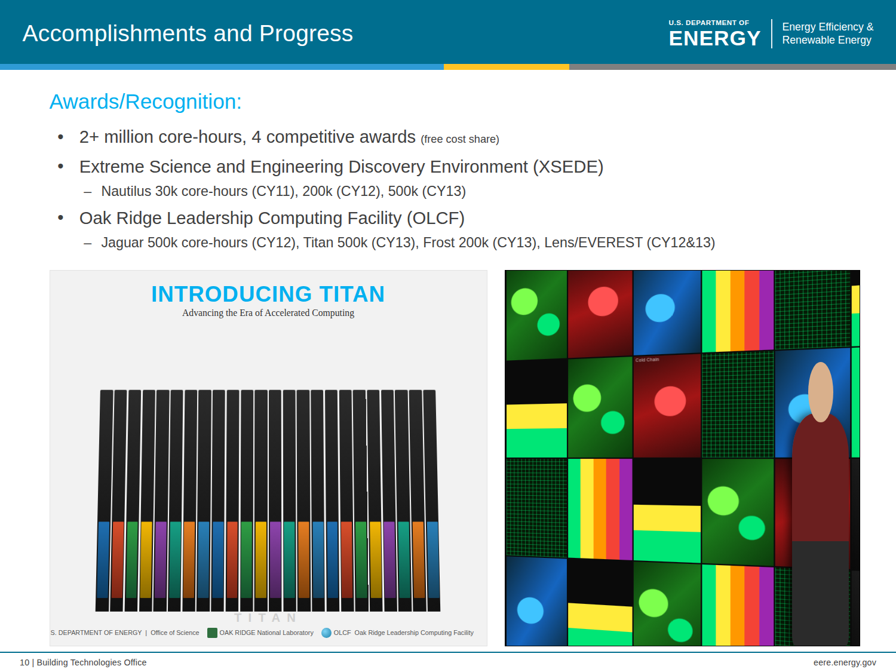Accomplishments and Progress
U.S. DEPARTMENT OF ENERGY
Energy Efficiency &
Renewable Energy
Awards/Recognition:
2+ million core-hours, 4 competitive awards (free cost share)
Extreme Science and Engineering Discovery Environment (XSEDE)
Nautilus 30k core-hours (CY11), 200k (CY12), 500k (CY13)
Oak Ridge Leadership Computing Facility (OLCF)
Jaguar 500k core-hours (CY12), Titan 500k (CY13), Frost 200k (CY13), Lens/EVEREST (CY12&13)
INTRODUCING TITAN
Advancing the Era of Accelerated Computing
TITAN
U.S. DEPARTMENT OF ENERGY | Office of Science OAK RIDGE National Laboratory OLCF Oak Ridge Leadership Computing Facility
Midwest
Cold Chain
10 | Building Technologies Office
eere.energy.gov